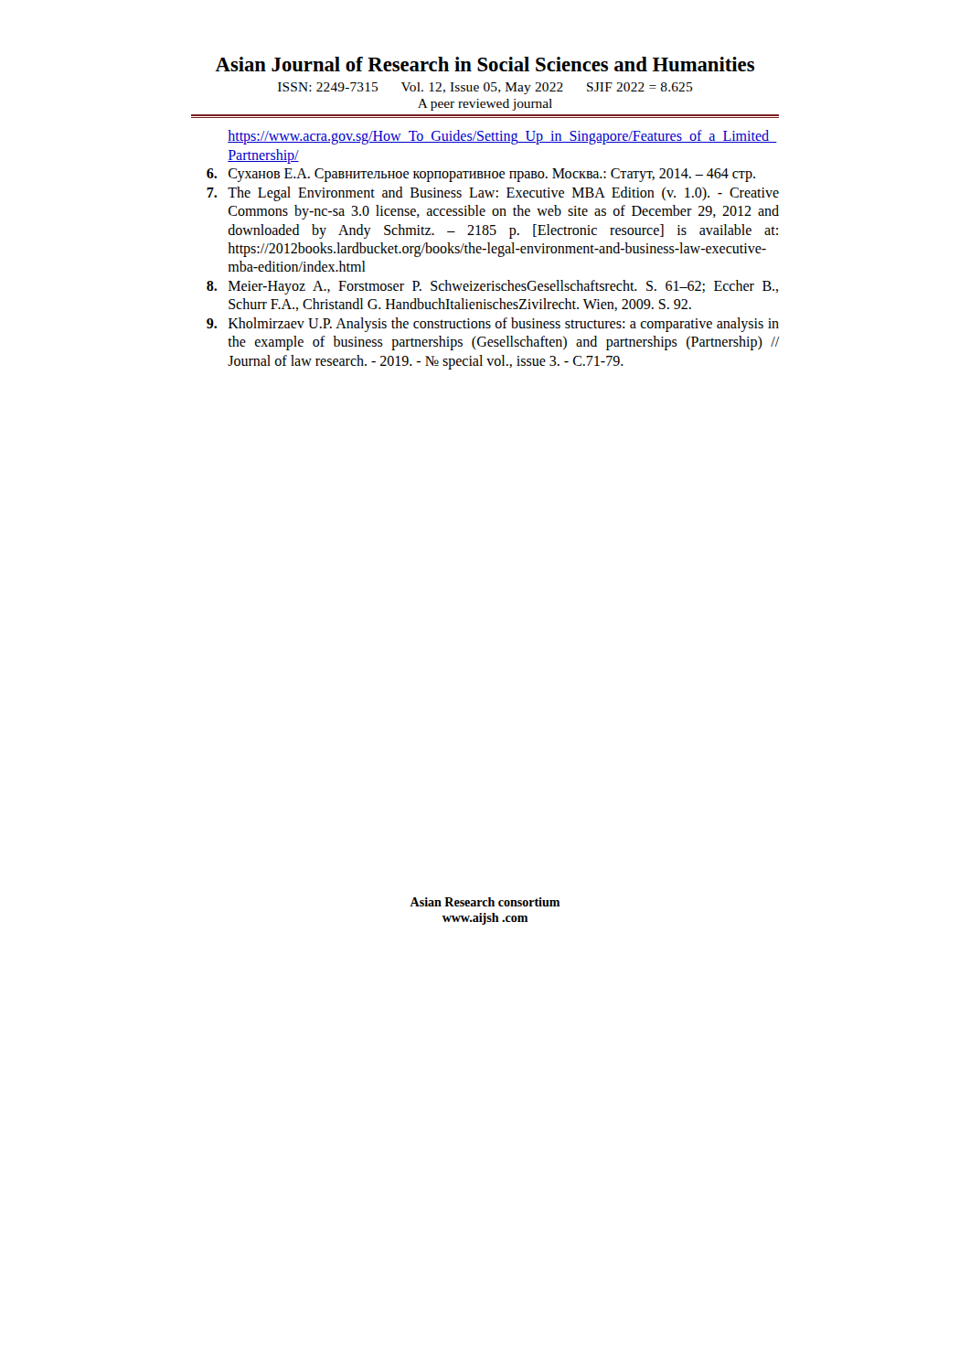Asian Journal of Research in Social Sciences and Humanities
ISSN: 2249-7315 Vol. 12, Issue 05, May 2022 SJIF 2022 = 8.625
A peer reviewed journal
https://www.acra.gov.sg/How_To_Guides/Setting_Up_in_Singapore/Features_of_a_Limited_ Partnership/
6. Суханов Е.А. Сравнительное корпоративное право. Москва.: Статут, 2014. – 464 стр.
7. The Legal Environment and Business Law: Executive MBA Edition (v. 1.0). - Creative Commons by-nc-sa 3.0 license, accessible on the web site as of December 29, 2012 and downloaded by Andy Schmitz. – 2185 p. [Electronic resource] is available at: https://2012books.lardbucket.org/books/the-legal-environment-and-business-law-executive-mba-edition/index.html
8. Meier-Hayoz A., Forstmoser P. SchweizerischesGesellschaftsrecht. S. 61–62; Eccher B., Schurr F.A., Christandl G. HandbuchItalienischesZivilrecht. Wien, 2009. S. 92.
9. Kholmirzaev U.P. Analysis the constructions of business structures: a comparative analysis in the example of business partnerships (Gesellschaften) and partnerships (Partnership) // Journal of law research. - 2019. - № special vol., issue 3. - C.71-79.
Asian Research consortium
www.aijsh .com